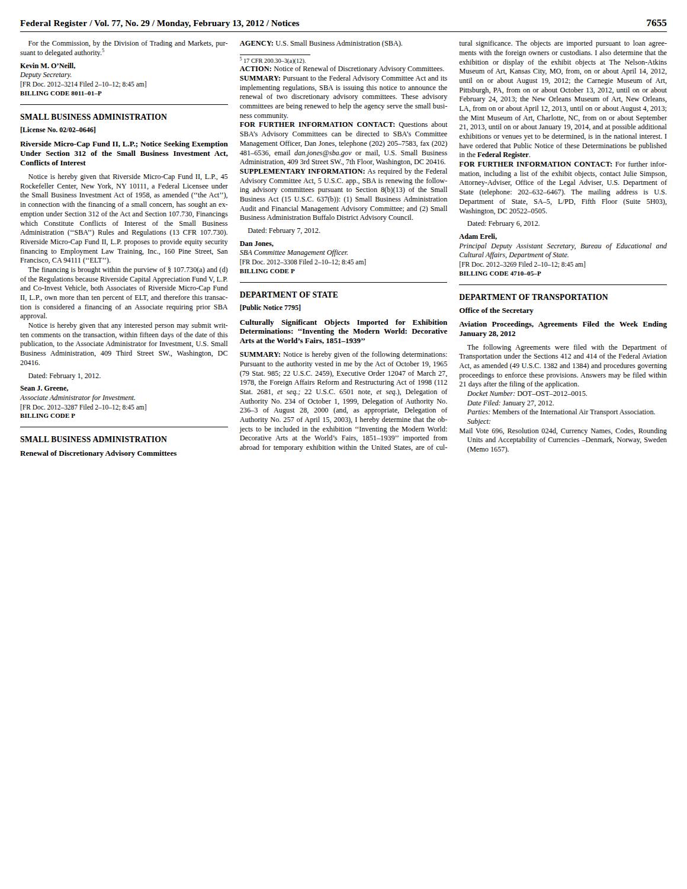Federal Register / Vol. 77, No. 29 / Monday, February 13, 2012 / Notices
7655
For the Commission, by the Division of Trading and Markets, pursuant to delegated authority.5
Kevin M. O’Neill,
Deputy Secretary.
[FR Doc. 2012–3214 Filed 2–10–12; 8:45 am]
BILLING CODE 8011–01–P
SMALL BUSINESS ADMINISTRATION
[License No. 02/02–0646]
Riverside Micro-Cap Fund II, L.P.; Notice Seeking Exemption Under Section 312 of the Small Business Investment Act, Conflicts of Interest
Notice is hereby given that Riverside Micro-Cap Fund II, L.P., 45 Rockefeller Center, New York, NY 10111, a Federal Licensee under the Small Business Investment Act of 1958, as amended (‘‘the Act’’), in connection with the financing of a small concern, has sought an exemption under Section 312 of the Act and Section 107.730, Financings which Constitute Conflicts of Interest of the Small Business Administration (‘‘SBA’’) Rules and Regulations (13 CFR 107.730). Riverside Micro-Cap Fund II, L.P. proposes to provide equity security financing to Employment Law Training, Inc., 160 Pine Street, San Francisco, CA 94111 (‘‘ELT’’).
The financing is brought within the purview of § 107.730(a) and (d) of the Regulations because Riverside Capital Appreciation Fund V, L.P. and Co-Invest Vehicle, both Associates of Riverside Micro-Cap Fund II, L.P., own more than ten percent of ELT, and therefore this transaction is considered a financing of an Associate requiring prior SBA approval.
Notice is hereby given that any interested person may submit written comments on the transaction, within fifteen days of the date of this publication, to the Associate Administrator for Investment, U.S. Small Business Administration, 409 Third Street SW., Washington, DC 20416.
Dated: February 1, 2012.
Sean J. Greene,
Associate Administrator for Investment.
[FR Doc. 2012–3287 Filed 2–10–12; 8:45 am]
BILLING CODE P
SMALL BUSINESS ADMINISTRATION
Renewal of Discretionary Advisory Committees
AGENCY: U.S. Small Business Administration (SBA).
5 17 CFR 200.30–3(a)(12).
ACTION: Notice of Renewal of Discretionary Advisory Committees.
SUMMARY: Pursuant to the Federal Advisory Committee Act and its implementing regulations, SBA is issuing this notice to announce the renewal of two discretionary advisory committees. These advisory committees are being renewed to help the agency serve the small business community.
FOR FURTHER INFORMATION CONTACT: Questions about SBA’s Advisory Committees can be directed to SBA’s Committee Management Officer, Dan Jones, telephone (202) 205–7583, fax (202) 481–6536, email dan.jones@sba.gov or mail, U.S. Small Business Administration, 409 3rd Street SW., 7th Floor, Washington, DC 20416.
SUPPLEMENTARY INFORMATION: As required by the Federal Advisory Committee Act, 5 U.S.C. app., SBA is renewing the following advisory committees pursuant to Section 8(b)(13) of the Small Business Act (15 U.S.C. 637(b)): (1) Small Business Administration Audit and Financial Management Advisory Committee; and (2) Small Business Administration Buffalo District Advisory Council.
Dated: February 7, 2012.
Dan Jones,
SBA Committee Management Officer.
[FR Doc. 2012–3308 Filed 2–10–12; 8:45 am]
BILLING CODE P
DEPARTMENT OF STATE
[Public Notice 7795]
Culturally Significant Objects Imported for Exhibition Determinations: ‘‘Inventing the Modern World: Decorative Arts at the World’s Fairs, 1851–1939’’
SUMMARY: Notice is hereby given of the following determinations: Pursuant to the authority vested in me by the Act of October 19, 1965 (79 Stat. 985; 22 U.S.C. 2459), Executive Order 12047 of March 27, 1978, the Foreign Affairs Reform and Restructuring Act of 1998 (112 Stat. 2681, et seq.; 22 U.S.C. 6501 note, et seq.), Delegation of Authority No. 234 of October 1, 1999, Delegation of Authority No. 236–3 of August 28, 2000 (and, as appropriate, Delegation of Authority No. 257 of April 15, 2003), I hereby determine that the objects to be included in the exhibition ‘‘Inventing the Modern World: Decorative Arts at the World’s Fairs, 1851–1939’’ imported from abroad for temporary exhibition within the United States, are of cultural significance. The objects are imported pursuant to loan agreements with the foreign owners or custodians. I also determine that the exhibition or display of the exhibit objects at The Nelson-Atkins Museum of Art, Kansas City, MO, from, on or about April 14, 2012, until on or about August 19, 2012; the Carnegie Museum of Art, Pittsburgh, PA, from on or about October 13, 2012, until on or about February 24, 2013; the New Orleans Museum of Art, New Orleans, LA, from on or about April 12, 2013, until on or about August 4, 2013; the Mint Museum of Art, Charlotte, NC, from on or about September 21, 2013, until on or about January 19, 2014, and at possible additional exhibitions or venues yet to be determined, is in the national interest. I have ordered that Public Notice of these Determinations be published in the Federal Register.
FOR FURTHER INFORMATION CONTACT: For further information, including a list of the exhibit objects, contact Julie Simpson, Attorney-Adviser, Office of the Legal Adviser, U.S. Department of State (telephone: 202–632–6467). The mailing address is U.S. Department of State, SA–5, L/PD, Fifth Floor (Suite 5H03), Washington, DC 20522–0505.
Dated: February 6, 2012.
Adam Ereli,
Principal Deputy Assistant Secretary, Bureau of Educational and Cultural Affairs, Department of State.
[FR Doc. 2012–3269 Filed 2–10–12; 8:45 am]
BILLING CODE 4710–05–P
DEPARTMENT OF TRANSPORTATION
Office of the Secretary
Aviation Proceedings, Agreements Filed the Week Ending January 28, 2012
The following Agreements were filed with the Department of Transportation under the Sections 412 and 414 of the Federal Aviation Act, as amended (49 U.S.C. 1382 and 1384) and procedures governing proceedings to enforce these provisions. Answers may be filed within 21 days after the filing of the application.
Docket Number: DOT–OST–2012–0015.
Date Filed: January 27, 2012.
Parties: Members of the International Air Transport Association.
Subject:
Mail Vote 696, Resolution 024d, Currency Names, Codes, Rounding Units and Acceptability of Currencies –Denmark, Norway, Sweden (Memo 1657).